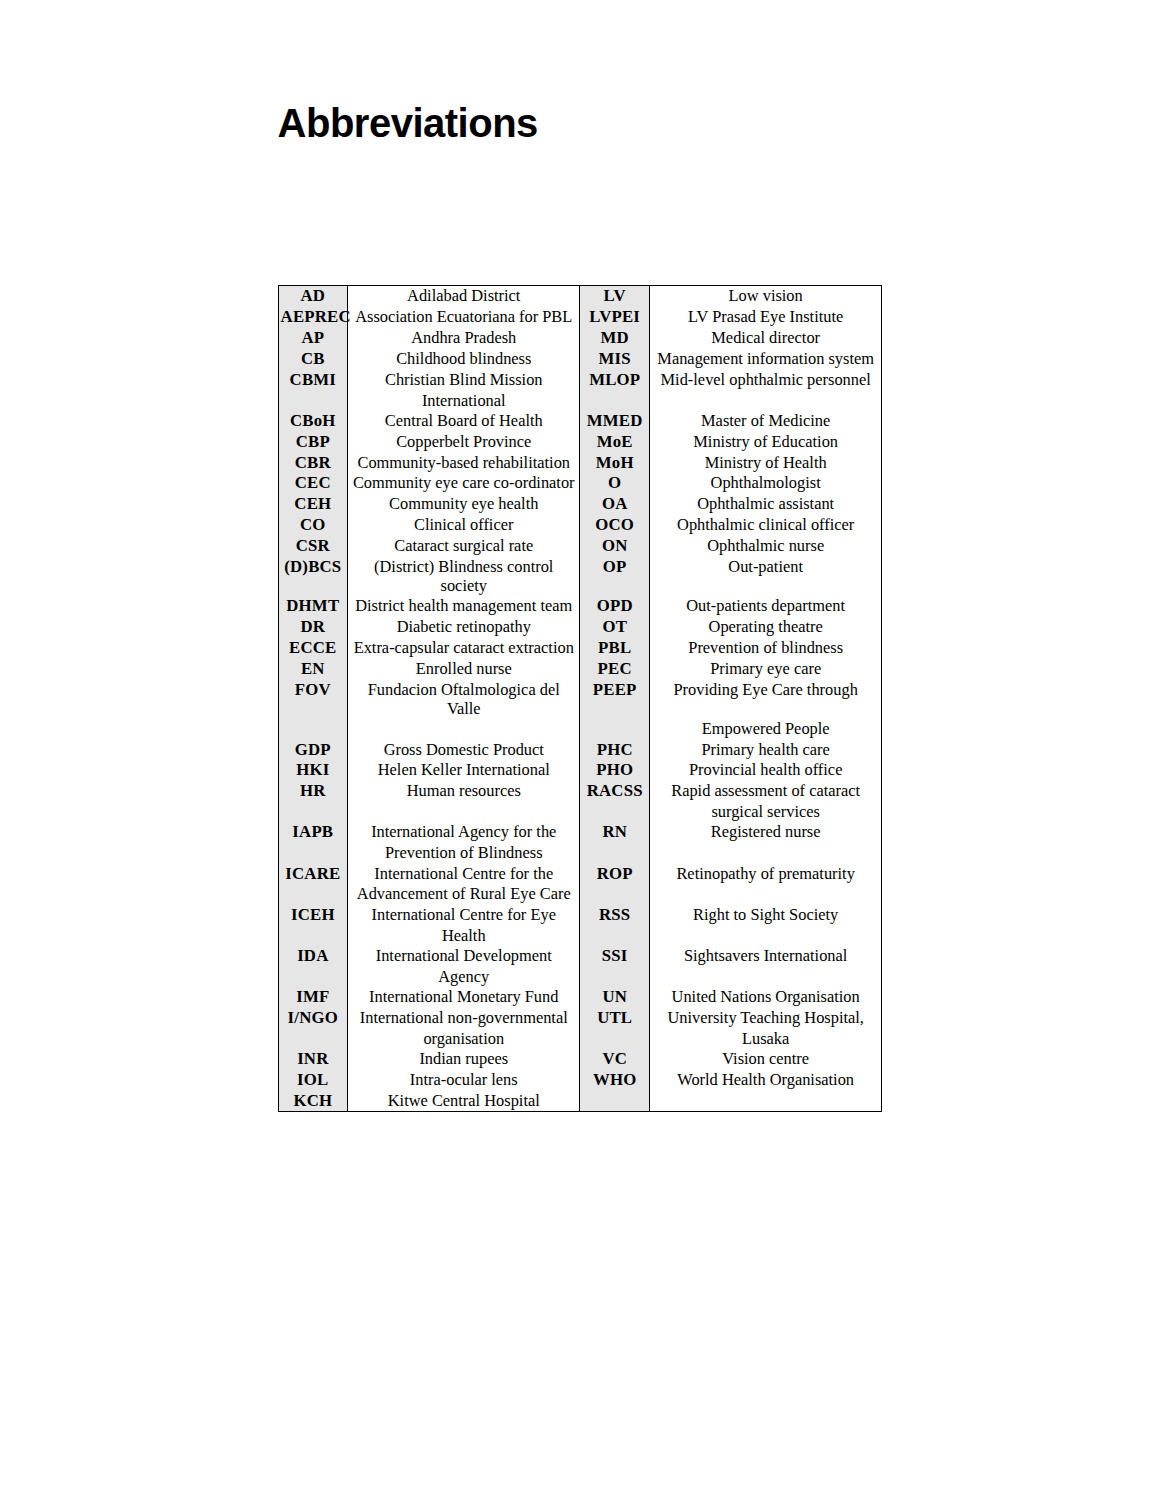Abbreviations
| AD | Adilabad District | LV | Low vision |
| AEPREC | Association Ecuatoriana for PBL | LVPEI | LV Prasad Eye Institute |
| AP | Andhra Pradesh | MD | Medical director |
| CB | Childhood blindness | MIS | Management information system |
| CBMI | Christian Blind Mission | MLOP | Mid-level ophthalmic personnel |
| | International | | |
| CBoH | Central Board of Health | MMED | Master of Medicine |
| CBP | Copperbelt Province | MoE | Ministry of Education |
| CBR | Community-based rehabilitation | MoH | Ministry of Health |
| CEC | Community eye care co-ordinator | O | Ophthalmologist |
| CEH | Community eye health | OA | Ophthalmic assistant |
| CO | Clinical officer | OCO | Ophthalmic clinical officer |
| CSR | Cataract surgical rate | ON | Ophthalmic nurse |
| (D)BCS | (District) Blindness control society | OP | Out-patient |
| DHMT | District health management team | OPD | Out-patients department |
| DR | Diabetic retinopathy | OT | Operating theatre |
| ECCE | Extra-capsular cataract extraction | PBL | Prevention of blindness |
| EN | Enrolled nurse | PEC | Primary eye care |
| FOV | Fundacion Oftalmologica del Valle | PEEP | Providing Eye Care through |
| | | | Empowered People |
| GDP | Gross Domestic Product | PHC | Primary health care |
| HKI | Helen Keller International | PHO | Provincial health office |
| HR | Human resources | RACSS | Rapid assessment of cataract |
| | | | surgical services |
| IAPB | International Agency for the | RN | Registered nurse |
| | Prevention of Blindness | | |
| ICARE | International Centre for the | ROP | Retinopathy of prematurity |
| | Advancement of Rural Eye Care | | |
| ICEH | International Centre for Eye | RSS | Right to Sight Society |
| | Health | | |
| IDA | International Development | SSI | Sightsavers International |
| | Agency | | |
| IMF | International Monetary Fund | UN | United Nations Organisation |
| I/NGO | International non-governmental | UTL | University Teaching Hospital, |
| | organisation | | Lusaka |
| INR | Indian rupees | VC | Vision centre |
| IOL | Intra-ocular lens | WHO | World Health Organisation |
| KCH | Kitwe Central Hospital | | |